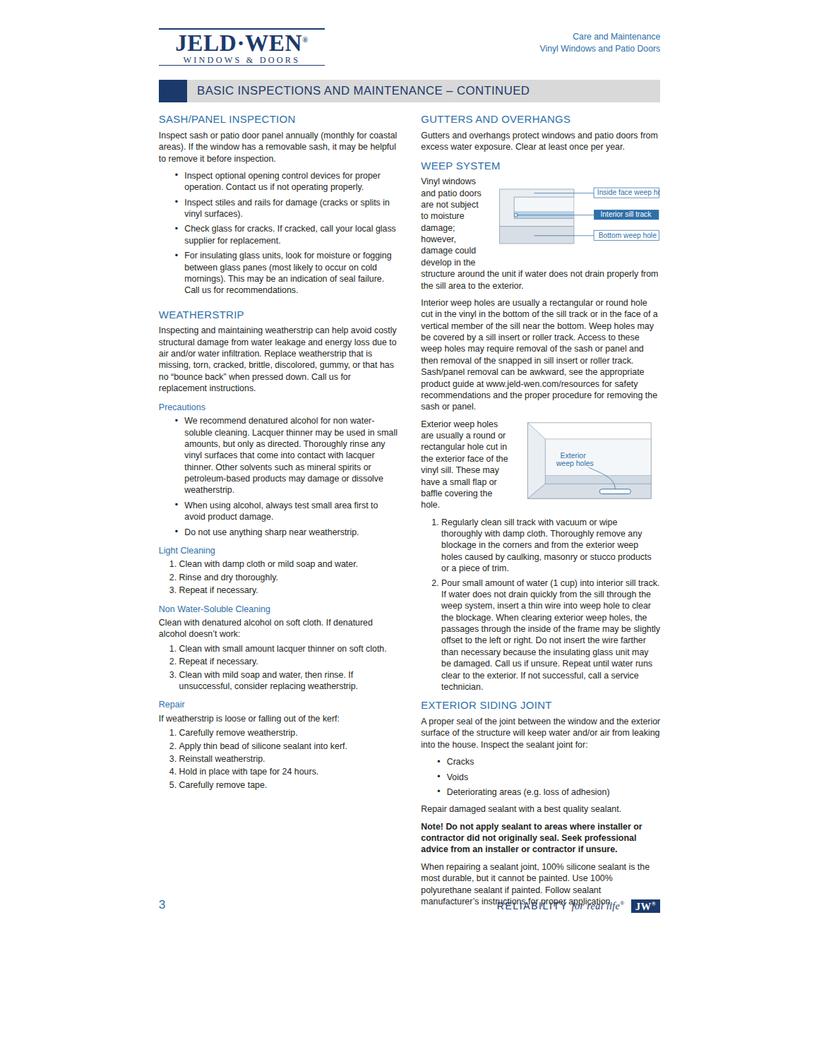JELD·WEN®
WINDOWS & DOORS
Care and Maintenance
Vinyl Windows and Patio Doors
BASIC INSPECTIONS AND MAINTENANCE – CONTINUED
SASH/PANEL INSPECTION
Inspect sash or patio door panel annually (monthly for coastal areas). If the window has a removable sash, it may be helpful to remove it before inspection.
Inspect optional opening control devices for proper operation. Contact us if not operating properly.
Inspect stiles and rails for damage (cracks or splits in vinyl surfaces).
Check glass for cracks. If cracked, call your local glass supplier for replacement.
For insulating glass units, look for moisture or fogging between glass panes (most likely to occur on cold mornings). This may be an indication of seal failure. Call us for recommendations.
WEATHERSTRIP
Inspecting and maintaining weatherstrip can help avoid costly structural damage from water leakage and energy loss due to air and/or water infiltration. Replace weatherstrip that is missing, torn, cracked, brittle, discolored, gummy, or that has no “bounce back” when pressed down. Call us for replacement instructions.
Precautions
We recommend denatured alcohol for non water-soluble cleaning. Lacquer thinner may be used in small amounts, but only as directed. Thoroughly rinse any vinyl surfaces that come into contact with lacquer thinner. Other solvents such as mineral spirits or petroleum-based products may damage or dissolve weatherstrip.
When using alcohol, always test small area first to avoid product damage.
Do not use anything sharp near weatherstrip.
Light Cleaning
Clean with damp cloth or mild soap and water.
Rinse and dry thoroughly.
Repeat if necessary.
Non Water-Soluble Cleaning
Clean with denatured alcohol on soft cloth. If denatured alcohol doesn’t work:
Clean with small amount lacquer thinner on soft cloth.
Repeat if necessary.
Clean with mild soap and water, then rinse. If unsuccessful, consider replacing weatherstrip.
Repair
If weatherstrip is loose or falling out of the kerf:
Carefully remove weatherstrip.
Apply thin bead of silicone sealant into kerf.
Reinstall weatherstrip.
Hold in place with tape for 24 hours.
Carefully remove tape.
GUTTERS AND OVERHANGS
Gutters and overhangs protect windows and patio doors from excess water exposure. Clear at least once per year.
WEEP SYSTEM
Inside face weep hole Interior sill track Bottom weep hole
Vinyl windows and patio doors are not subject to moisture damage; however, damage could develop in the structure around the unit if water does not drain properly from the sill area to the exterior.
Interior weep holes are usually a rectangular or round hole cut in the vinyl in the bottom of the sill track or in the face of a vertical member of the sill near the bottom. Weep holes may be covered by a sill insert or roller track. Access to these weep holes may require removal of the sash or panel and then removal of the snapped in sill insert or roller track. Sash/panel removal can be awkward, see the appropriate product guide at www.jeld-wen.com/resources for safety recommendations and the proper procedure for removing the sash or panel.
Exterior weep holes
Exterior weep holes are usually a round or rectangular hole cut in the exterior face of the vinyl sill. These may have a small flap or baffle covering the hole.
Regularly clean sill track with vacuum or wipe thoroughly with damp cloth. Thoroughly remove any blockage in the corners and from the exterior weep holes caused by caulking, masonry or stucco products or a piece of trim.
Pour small amount of water (1 cup) into interior sill track. If water does not drain quickly from the sill through the weep system, insert a thin wire into weep hole to clear the blockage. When clearing exterior weep holes, the passages through the inside of the frame may be slightly offset to the left or right. Do not insert the wire farther than necessary because the insulating glass unit may be damaged. Call us if unsure. Repeat until water runs clear to the exterior. If not successful, call a service technician.
EXTERIOR SIDING JOINT
A proper seal of the joint between the window and the exterior surface of the structure will keep water and/or air from leaking into the house. Inspect the sealant joint for:
Cracks
Voids
Deteriorating areas (e.g. loss of adhesion)
Repair damaged sealant with a best quality sealant.
Note! Do not apply sealant to areas where installer or contractor did not originally seal. Seek professional advice from an installer or contractor if unsure.
When repairing a sealant joint, 100% silicone sealant is the most durable, but it cannot be painted. Use 100% polyurethane sealant if painted. Follow sealant manufacturer’s instructions for proper application.
3
RELIABILITY for real life® JW®